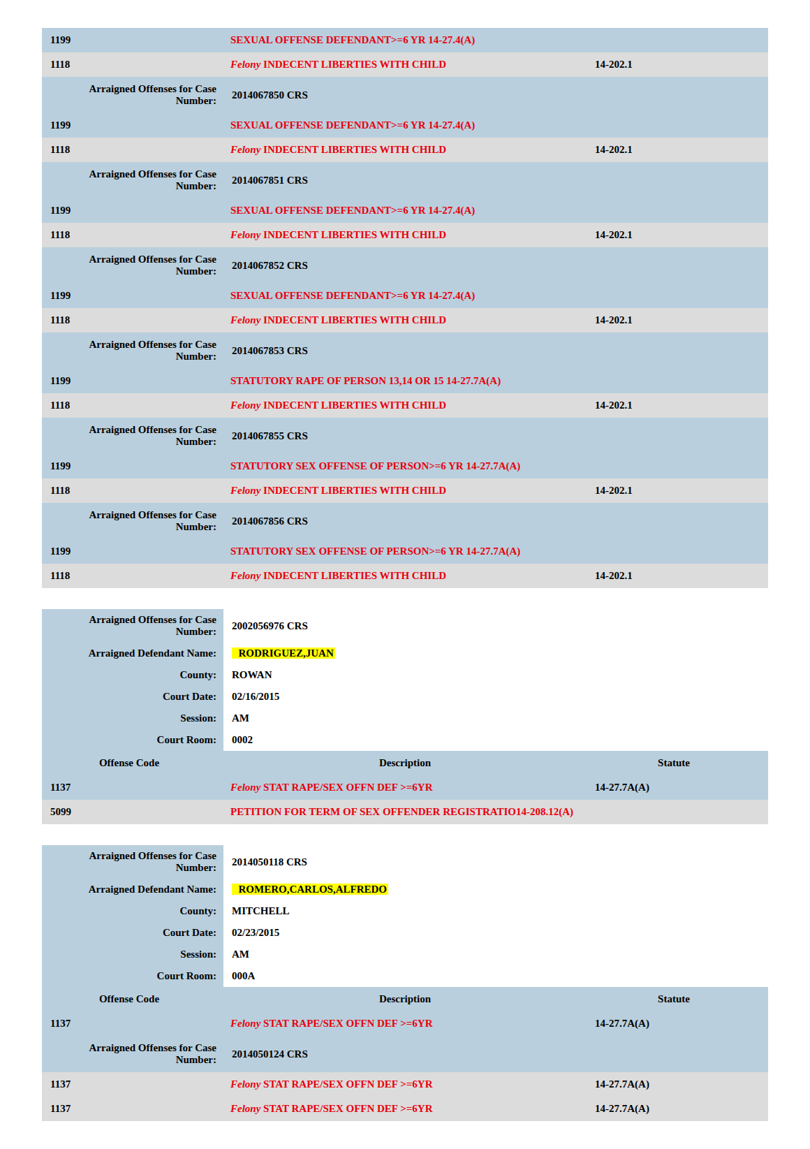| 1199 | SEXUAL OFFENSE DEFENDANT>=6 YR 14-27.4(A) | |
| 1118 | Felony INDECENT LIBERTIES WITH CHILD | 14-202.1 |
| Arraigned Offenses for Case Number: | 2014067850 CRS |
| 1199 | SEXUAL OFFENSE DEFENDANT>=6 YR 14-27.4(A) | |
| 1118 | Felony INDECENT LIBERTIES WITH CHILD | 14-202.1 |
| Arraigned Offenses for Case Number: | 2014067851 CRS |
| 1199 | SEXUAL OFFENSE DEFENDANT>=6 YR 14-27.4(A) | |
| 1118 | Felony INDECENT LIBERTIES WITH CHILD | 14-202.1 |
| Arraigned Offenses for Case Number: | 2014067852 CRS |
| 1199 | SEXUAL OFFENSE DEFENDANT>=6 YR 14-27.4(A) | |
| 1118 | Felony INDECENT LIBERTIES WITH CHILD | 14-202.1 |
| Arraigned Offenses for Case Number: | 2014067853 CRS |
| 1199 | STATUTORY RAPE OF PERSON 13,14 OR 15 14-27.7A(A) | |
| 1118 | Felony INDECENT LIBERTIES WITH CHILD | 14-202.1 |
| Arraigned Offenses for Case Number: | 2014067855 CRS |
| 1199 | STATUTORY SEX OFFENSE OF PERSON>=6 YR 14-27.7A(A) | |
| 1118 | Felony INDECENT LIBERTIES WITH CHILD | 14-202.1 |
| Arraigned Offenses for Case Number: | 2014067856 CRS |
| 1199 | STATUTORY SEX OFFENSE OF PERSON>=6 YR 14-27.7A(A) | |
| 1118 | Felony INDECENT LIBERTIES WITH CHILD | 14-202.1 |
| Arraigned Offenses for Case Number: | 2002056976 CRS |
| Arraigned Defendant Name: | RODRIGUEZ,JUAN |
| County: | ROWAN |
| Court Date: | 02/16/2015 |
| Session: | AM |
| Court Room: | 0002 |
| Offense Code | Description | Statute |
| 1137 | Felony STAT RAPE/SEX OFFN DEF >=6YR | 14-27.7A(A) |
| 5099 | PETITION FOR TERM OF SEX OFFENDER REGISTRATIO14-208.12(A) | |
| Arraigned Offenses for Case Number: | 2014050118 CRS |
| Arraigned Defendant Name: | ROMERO,CARLOS,ALFREDO |
| County: | MITCHELL |
| Court Date: | 02/23/2015 |
| Session: | AM |
| Court Room: | 000A |
| Offense Code | Description | Statute |
| 1137 | Felony STAT RAPE/SEX OFFN DEF >=6YR | 14-27.7A(A) |
| Arraigned Offenses for Case Number: | 2014050124 CRS |
| 1137 | Felony STAT RAPE/SEX OFFN DEF >=6YR | 14-27.7A(A) |
| 1137 | Felony STAT RAPE/SEX OFFN DEF >=6YR | 14-27.7A(A) |